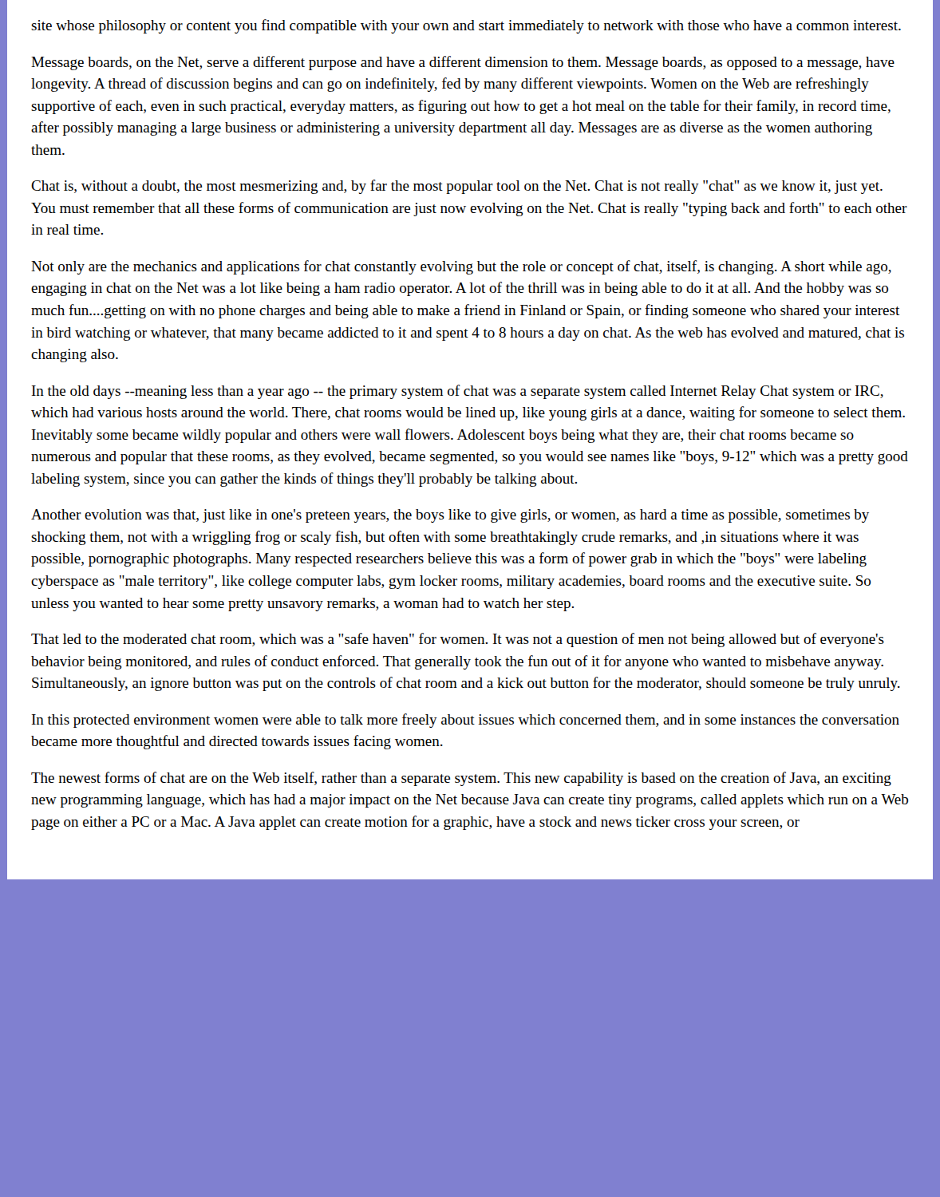site whose philosophy or content you find compatible with your own and start immediately to network with those who have a common interest.
Message boards, on the Net, serve a different purpose and have a different dimension to them. Message boards, as opposed to a message, have longevity. A thread of discussion begins and can go on indefinitely, fed by many different viewpoints. Women on the Web are refreshingly supportive of each, even in such practical, everyday matters, as figuring out how to get a hot meal on the table for their family, in record time, after possibly managing a large business or administering a university department all day. Messages are as diverse as the women authoring them.
Chat is, without a doubt, the most mesmerizing and, by far the most popular tool on the Net. Chat is not really "chat" as we know it, just yet. You must remember that all these forms of communication are just now evolving on the Net. Chat is really "typing back and forth" to each other in real time.
Not only are the mechanics and applications for chat constantly evolving but the role or concept of chat, itself, is changing. A short while ago, engaging in chat on the Net was a lot like being a ham radio operator. A lot of the thrill was in being able to do it at all. And the hobby was so much fun....getting on with no phone charges and being able to make a friend in Finland or Spain, or finding someone who shared your interest in bird watching or whatever, that many became addicted to it and spent 4 to 8 hours a day on chat. As the web has evolved and matured, chat is changing also.
In the old days --meaning less than a year ago -- the primary system of chat was a separate system called Internet Relay Chat system or IRC, which had various hosts around the world. There, chat rooms would be lined up, like young girls at a dance, waiting for someone to select them. Inevitably some became wildly popular and others were wall flowers. Adolescent boys being what they are, their chat rooms became so numerous and popular that these rooms, as they evolved, became segmented, so you would see names like "boys, 9-12" which was a pretty good labeling system, since you can gather the kinds of things they'll probably be talking about.
Another evolution was that, just like in one's preteen years, the boys like to give girls, or women, as hard a time as possible, sometimes by shocking them, not with a wriggling frog or scaly fish, but often with some breathtakingly crude remarks, and ,in situations where it was possible, pornographic photographs. Many respected researchers believe this was a form of power grab in which the "boys" were labeling cyberspace as "male territory", like college computer labs, gym locker rooms, military academies, board rooms and the executive suite. So unless you wanted to hear some pretty unsavory remarks, a woman had to watch her step.
That led to the moderated chat room, which was a "safe haven" for women. It was not a question of men not being allowed but of everyone's behavior being monitored, and rules of conduct enforced. That generally took the fun out of it for anyone who wanted to misbehave anyway. Simultaneously, an ignore button was put on the controls of chat room and a kick out button for the moderator, should someone be truly unruly.
In this protected environment women were able to talk more freely about issues which concerned them, and in some instances the conversation became more thoughtful and directed towards issues facing women.
The newest forms of chat are on the Web itself, rather than a separate system. This new capability is based on the creation of Java, an exciting new programming language, which has had a major impact on the Net because Java can create tiny programs, called applets which run on a Web page on either a PC or a Mac. A Java applet can create motion for a graphic, have a stock and news ticker cross your screen, or